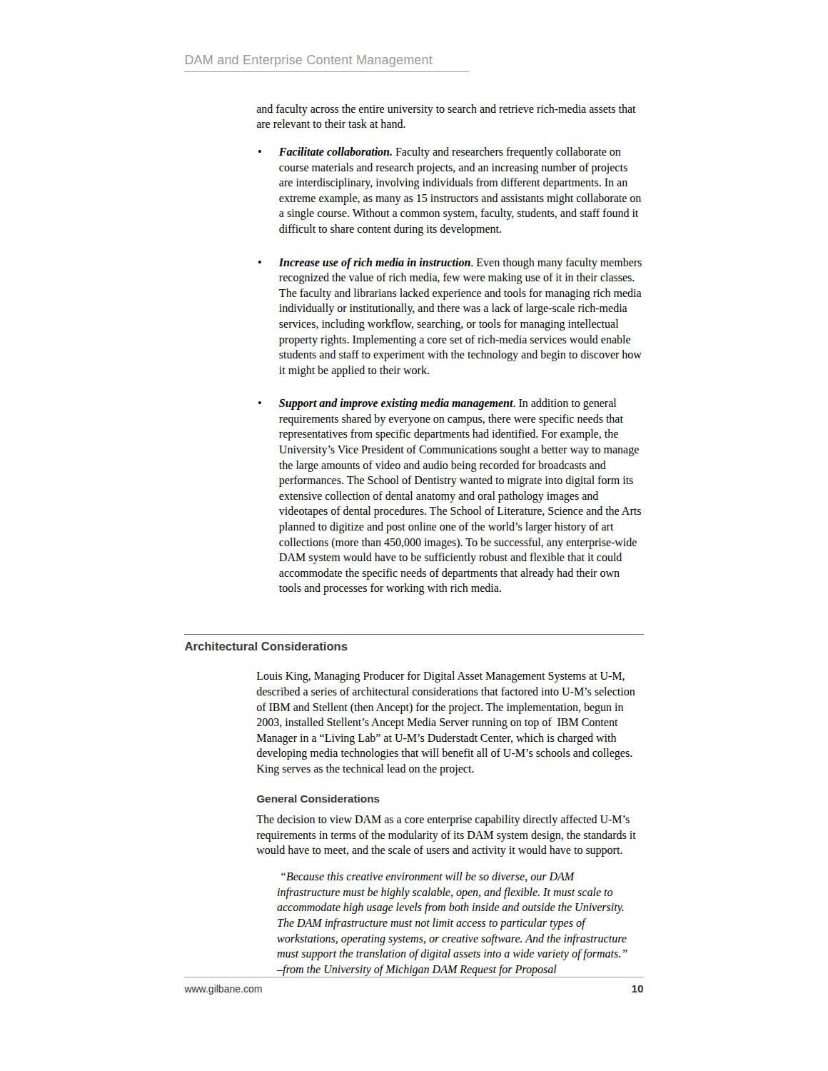DAM and Enterprise Content Management
and faculty across the entire university to search and retrieve rich-media assets that are relevant to their task at hand.
Facilitate collaboration. Faculty and researchers frequently collaborate on course materials and research projects, and an increasing number of projects are interdisciplinary, involving individuals from different departments. In an extreme example, as many as 15 instructors and assistants might collaborate on a single course. Without a common system, faculty, students, and staff found it difficult to share content during its development.
Increase use of rich media in instruction. Even though many faculty members recognized the value of rich media, few were making use of it in their classes. The faculty and librarians lacked experience and tools for managing rich media individually or institutionally, and there was a lack of large-scale rich-media services, including workflow, searching, or tools for managing intellectual property rights. Implementing a core set of rich-media services would enable students and staff to experiment with the technology and begin to discover how it might be applied to their work.
Support and improve existing media management. In addition to general requirements shared by everyone on campus, there were specific needs that representatives from specific departments had identified. For example, the University’s Vice President of Communications sought a better way to manage the large amounts of video and audio being recorded for broadcasts and performances. The School of Dentistry wanted to migrate into digital form its extensive collection of dental anatomy and oral pathology images and videotapes of dental procedures. The School of Literature, Science and the Arts planned to digitize and post online one of the world’s larger history of art collections (more than 450,000 images). To be successful, any enterprise-wide DAM system would have to be sufficiently robust and flexible that it could accommodate the specific needs of departments that already had their own tools and processes for working with rich media.
Architectural Considerations
Louis King, Managing Producer for Digital Asset Management Systems at U-M, described a series of architectural considerations that factored into U-M’s selection of IBM and Stellent (then Ancept) for the project. The implementation, begun in 2003, installed Stellent’s Ancept Media Server running on top of IBM Content Manager in a “Living Lab” at U-M’s Duderstadt Center, which is charged with developing media technologies that will benefit all of U-M’s schools and colleges. King serves as the technical lead on the project.
General Considerations
The decision to view DAM as a core enterprise capability directly affected U-M’s requirements in terms of the modularity of its DAM system design, the standards it would have to meet, and the scale of users and activity it would have to support.
“Because this creative environment will be so diverse, our DAM infrastructure must be highly scalable, open, and flexible. It must scale to accommodate high usage levels from both inside and outside the University. The DAM infrastructure must not limit access to particular types of workstations, operating systems, or creative software. And the infrastructure must support the translation of digital assets into a wide variety of formats.” –from the University of Michigan DAM Request for Proposal
www.gilbane.com 10